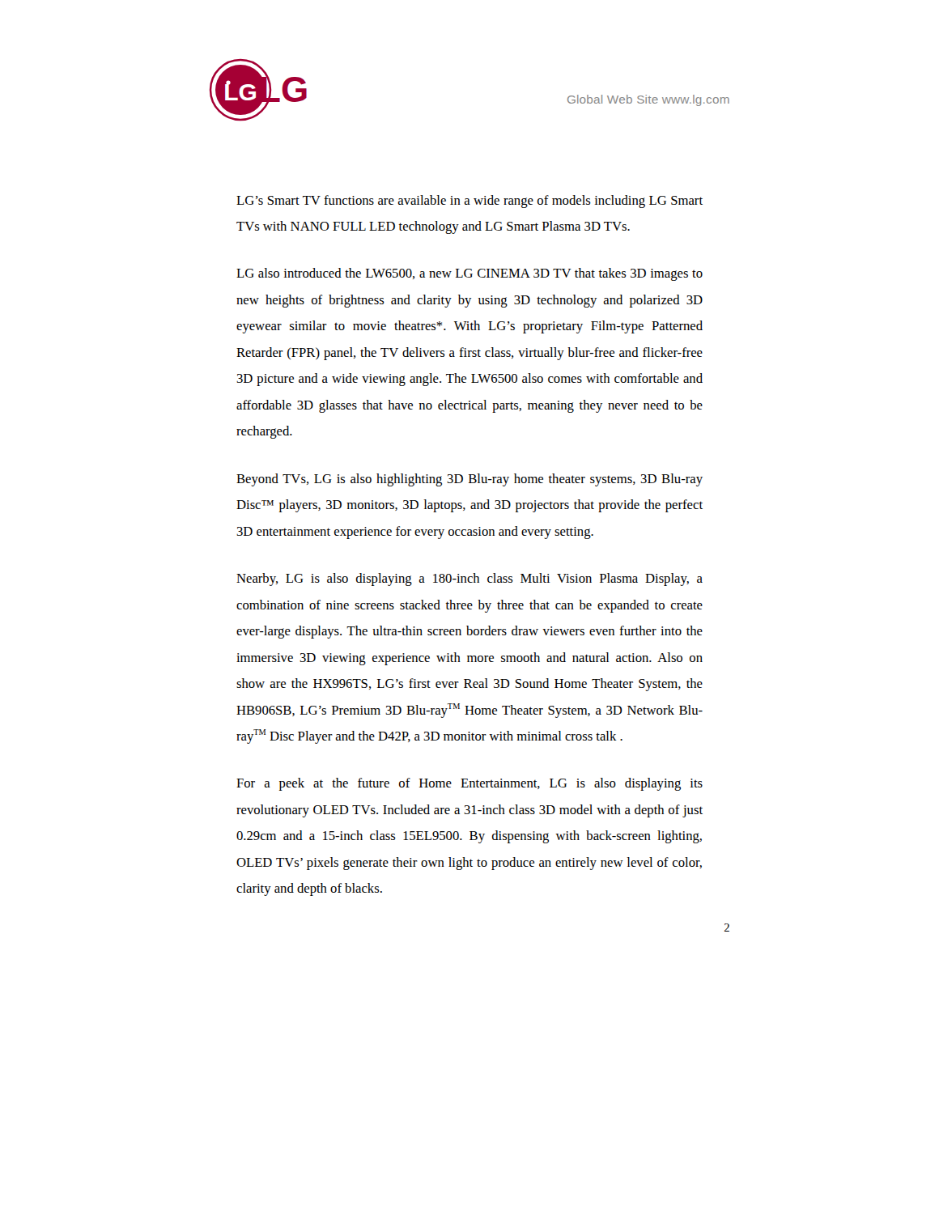LG LG
Global Web Site www.lg.com
LG’s Smart TV functions are available in a wide range of models including LG Smart TVs with NANO FULL LED technology and LG Smart Plasma 3D TVs.
LG also introduced the LW6500, a new LG CINEMA 3D TV that takes 3D images to new heights of brightness and clarity by using 3D technology and polarized 3D eyewear similar to movie theatres*. With LG’s proprietary Film-type Patterned Retarder (FPR) panel, the TV delivers a first class, virtually blur-free and flicker-free 3D picture and a wide viewing angle. The LW6500 also comes with comfortable and affordable 3D glasses that have no electrical parts, meaning they never need to be recharged.
Beyond TVs, LG is also highlighting 3D Blu-ray home theater systems, 3D Blu-ray Disc™ players, 3D monitors, 3D laptops, and 3D projectors that provide the perfect 3D entertainment experience for every occasion and every setting.
Nearby, LG is also displaying a 180-inch class Multi Vision Plasma Display, a combination of nine screens stacked three by three that can be expanded to create ever-large displays. The ultra-thin screen borders draw viewers even further into the immersive 3D viewing experience with more smooth and natural action. Also on show are the HX996TS, LG’s first ever Real 3D Sound Home Theater System, the HB906SB, LG’s Premium 3D Blu-rayTM Home Theater System, a 3D Network Blu-rayTM Disc Player and the D42P, a 3D monitor with minimal cross talk .
For a peek at the future of Home Entertainment, LG is also displaying its revolutionary OLED TVs. Included are a 31-inch class 3D model with a depth of just 0.29cm and a 15-inch class 15EL9500. By dispensing with back-screen lighting, OLED TVs’ pixels generate their own light to produce an entirely new level of color, clarity and depth of blacks.
2